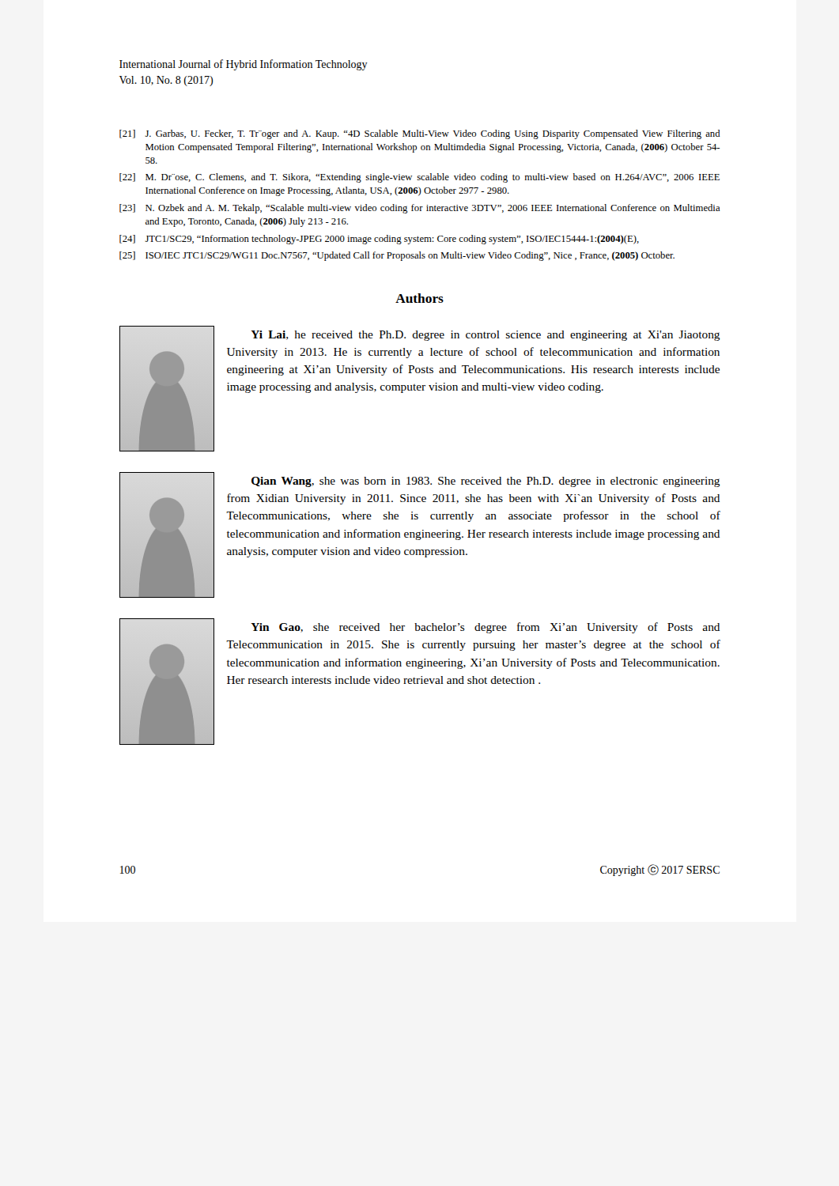International Journal of Hybrid Information Technology Vol. 10, No. 8 (2017)
[21] J. Garbas, U. Fecker, T. Tr¨oger and A. Kaup. “4D Scalable Multi-View Video Coding Using Disparity Compensated View Filtering and Motion Compensated Temporal Filtering”, International Workshop on Multimdedia Signal Processing, Victoria, Canada, (2006) October 54-58.
[22] M. Dr¨ose, C. Clemens, and T. Sikora, “Extending single-view scalable video coding to multi-view based on H.264/AVC”, 2006 IEEE International Conference on Image Processing, Atlanta, USA, (2006) October 2977 - 2980.
[23] N. Ozbek and A. M. Tekalp, “Scalable multi-view video coding for interactive 3DTV”, 2006 IEEE International Conference on Multimedia and Expo, Toronto, Canada, (2006) July 213 - 216.
[24] JTC1/SC29, “Information technology-JPEG 2000 image coding system: Core coding system”, ISO/IEC15444-1:(2004)(E),
[25] ISO/IEC JTC1/SC29/WG11 Doc.N7567, “Updated Call for Proposals on Multi-view Video Coding”, Nice , France, (2005) October.
Authors
Yi Lai, he received the Ph.D. degree in control science and engineering at Xi'an Jiaotong University in 2013. He is currently a lecture of school of telecommunication and information engineering at Xi’an University of Posts and Telecommunications. His research interests include image processing and analysis, computer vision and multi-view video coding.
Qian Wang, she was born in 1983. She received the Ph.D. degree in electronic engineering from Xidian University in 2011. Since 2011, she has been with Xi`an University of Posts and Telecommunications, where she is currently an associate professor in the school of telecommunication and information engineering. Her research interests include image processing and analysis, computer vision and video compression.
Yin Gao, she received her bachelor’s degree from Xi’an University of Posts and Telecommunication in 2015. She is currently pursuing her master’s degree at the school of telecommunication and information engineering, Xi’an University of Posts and Telecommunication. Her research interests include video retrieval and shot detection .
100 Copyright ⓒ 2017 SERSC